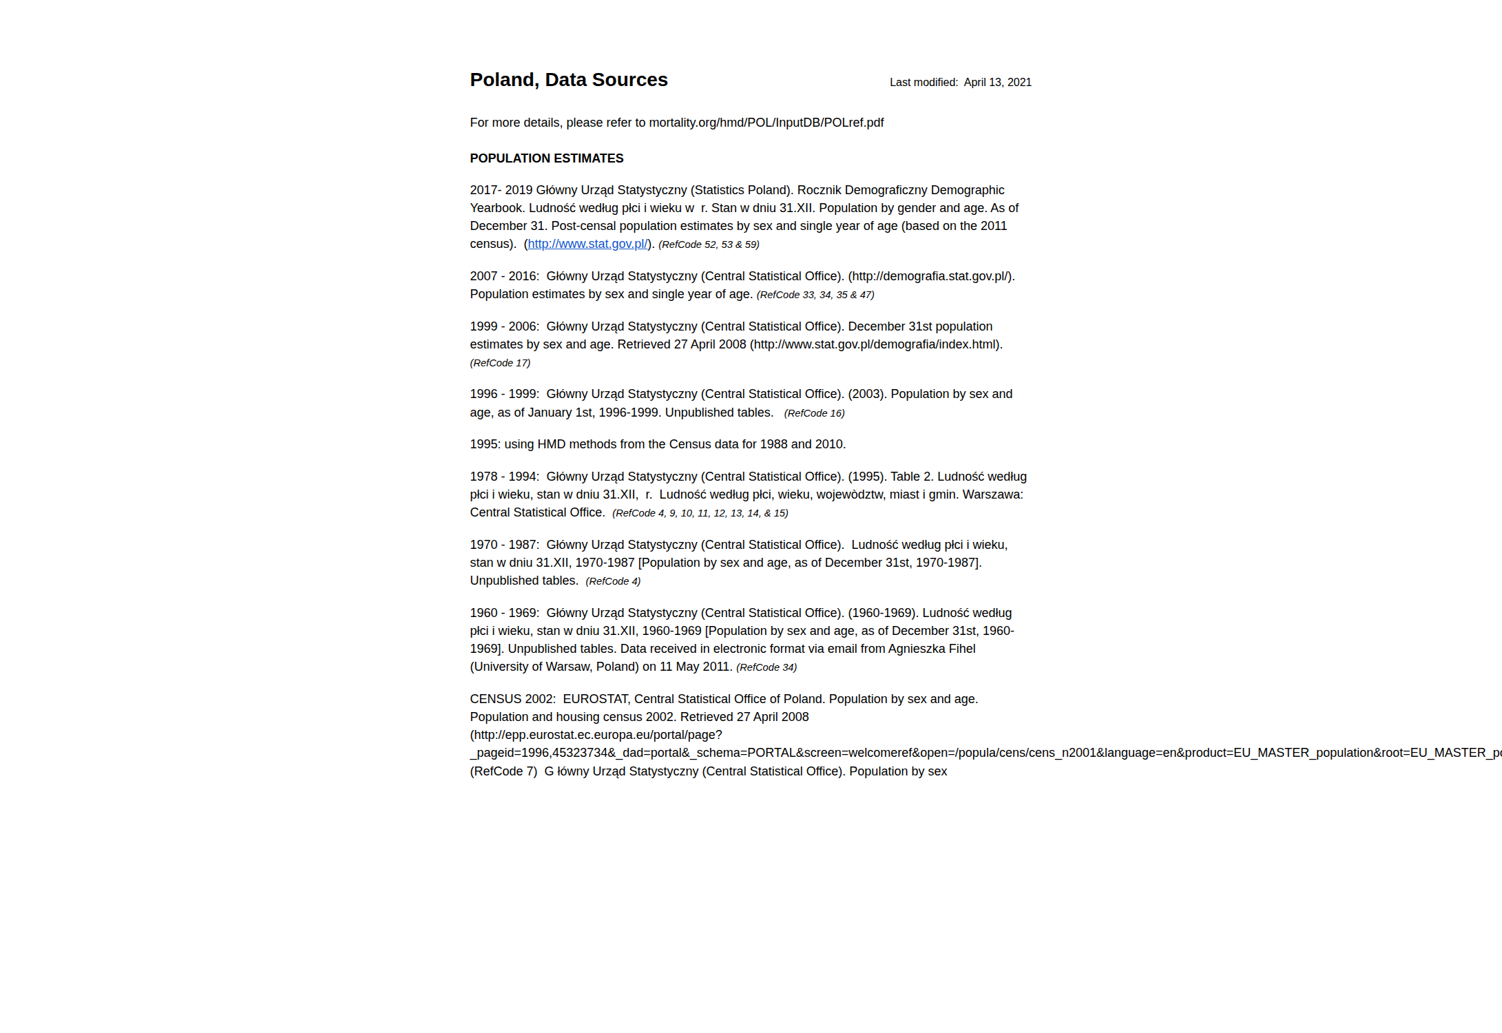Poland, Data Sources
Last modified: April 13, 2021
For more details, please refer to mortality.org/hmd/POL/InputDB/POLref.pdf
POPULATION ESTIMATES
2017- 2019 Główny Urząd Statystyczny (Statistics Poland). Rocznik Demograficzny Demographic Yearbook. Ludność według płci i wieku w r. Stan w dniu 31.XII. Population by gender and age. As of December 31. Post-censal population estimates by sex and single year of age (based on the 2011 census). (http://www.stat.gov.pl/). (RefCode 52, 53 & 59)
2007 - 2016: Główny Urząd Statystyczny (Central Statistical Office). (http://demografia.stat.gov.pl/). Population estimates by sex and single year of age. (RefCode 33, 34, 35 & 47)
1999 - 2006: Główny Urząd Statystyczny (Central Statistical Office). December 31st population estimates by sex and age. Retrieved 27 April 2008 (http://www.stat.gov.pl/demografia/index.html). (RefCode 17)
1996 - 1999: Główny Urząd Statystyczny (Central Statistical Office). (2003). Population by sex and age, as of January 1st, 1996-1999. Unpublished tables. (RefCode 16)
1995: using HMD methods from the Census data for 1988 and 2010.
1978 - 1994: Główny Urząd Statystyczny (Central Statistical Office). (1995). Table 2. Ludność według płci i wieku, stan w dniu 31.XII, r. Ludność według płci, wieku, wojewòdztw, miast i gmin. Warszawa: Central Statistical Office. (RefCode 4, 9, 10, 11, 12, 13, 14, & 15)
1970 - 1987: Główny Urząd Statystyczny (Central Statistical Office). Ludność według płci i wieku, stan w dniu 31.XII, 1970-1987 [Population by sex and age, as of December 31st, 1970-1987]. Unpublished tables. (RefCode 4)
1960 - 1969: Główny Urząd Statystyczny (Central Statistical Office). (1960-1969). Ludność według płci i wieku, stan w dniu 31.XII, 1960-1969 [Population by sex and age, as of December 31st, 1960-1969]. Unpublished tables. Data received in electronic format via email from Agnieszka Fihel (University of Warsaw, Poland) on 11 May 2011. (RefCode 34)
CENSUS 2002: EUROSTAT, Central Statistical Office of Poland. Population by sex and age. Population and housing census 2002. Retrieved 27 April 2008 (http://epp.eurostat.ec.europa.eu/portal/page?_pageid=1996,45323734&_dad=portal&_schema=PORTAL&screen=welcomeref&open=/popula/cens/cens_n2001&language=en&product=EU_MASTER_population&root=EU_MASTER_population&scrollto=0). (RefCode 7) G łówny Urząd Statystyczny (Central Statistical Office). Population by sex